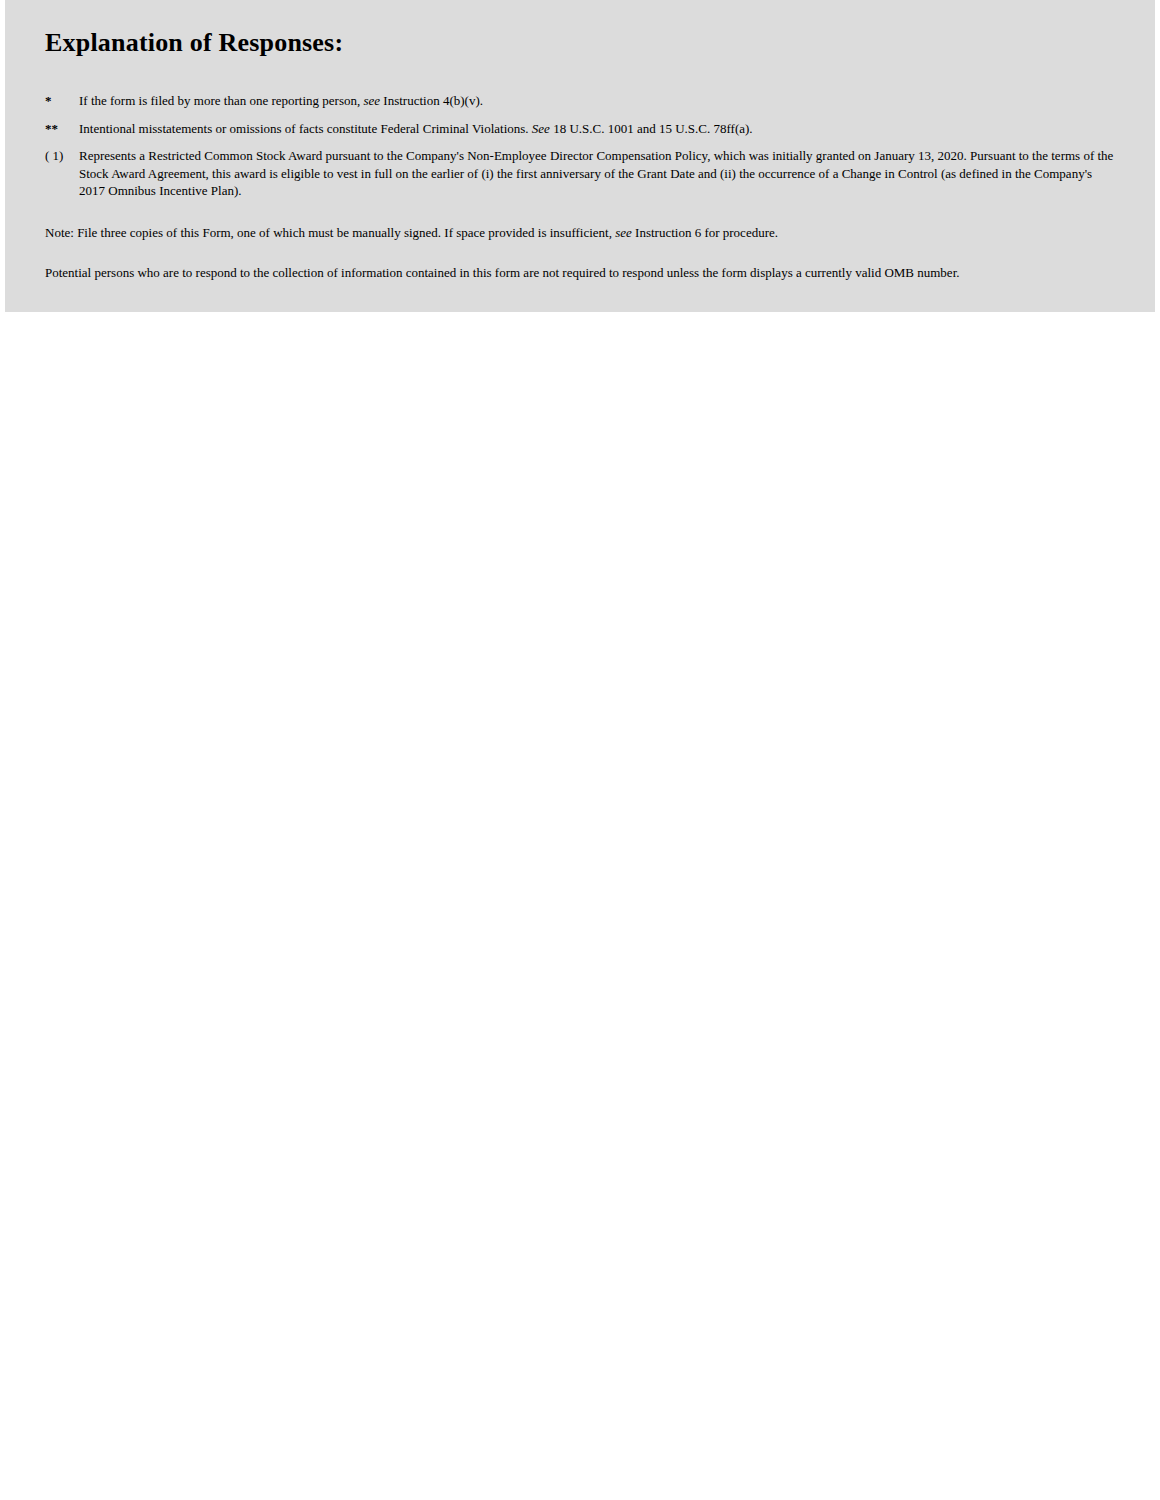Explanation of Responses:
| * | If the form is filed by more than one reporting person, see Instruction 4(b)(v). |
| ** | Intentional misstatements or omissions of facts constitute Federal Criminal Violations. See 18 U.S.C. 1001 and 15 U.S.C. 78ff(a). |
| ( 1) | Represents a Restricted Common Stock Award pursuant to the Company's Non-Employee Director Compensation Policy, which was initially granted on January 13, 2020. Pursuant to the terms of the Stock Award Agreement, this award is eligible to vest in full on the earlier of (i) the first anniversary of the Grant Date and (ii) the occurrence of a Change in Control (as defined in the Company's 2017 Omnibus Incentive Plan). |
Note: File three copies of this Form, one of which must be manually signed. If space provided is insufficient, see Instruction 6 for procedure.
Potential persons who are to respond to the collection of information contained in this form are not required to respond unless the form displays a currently valid OMB number.